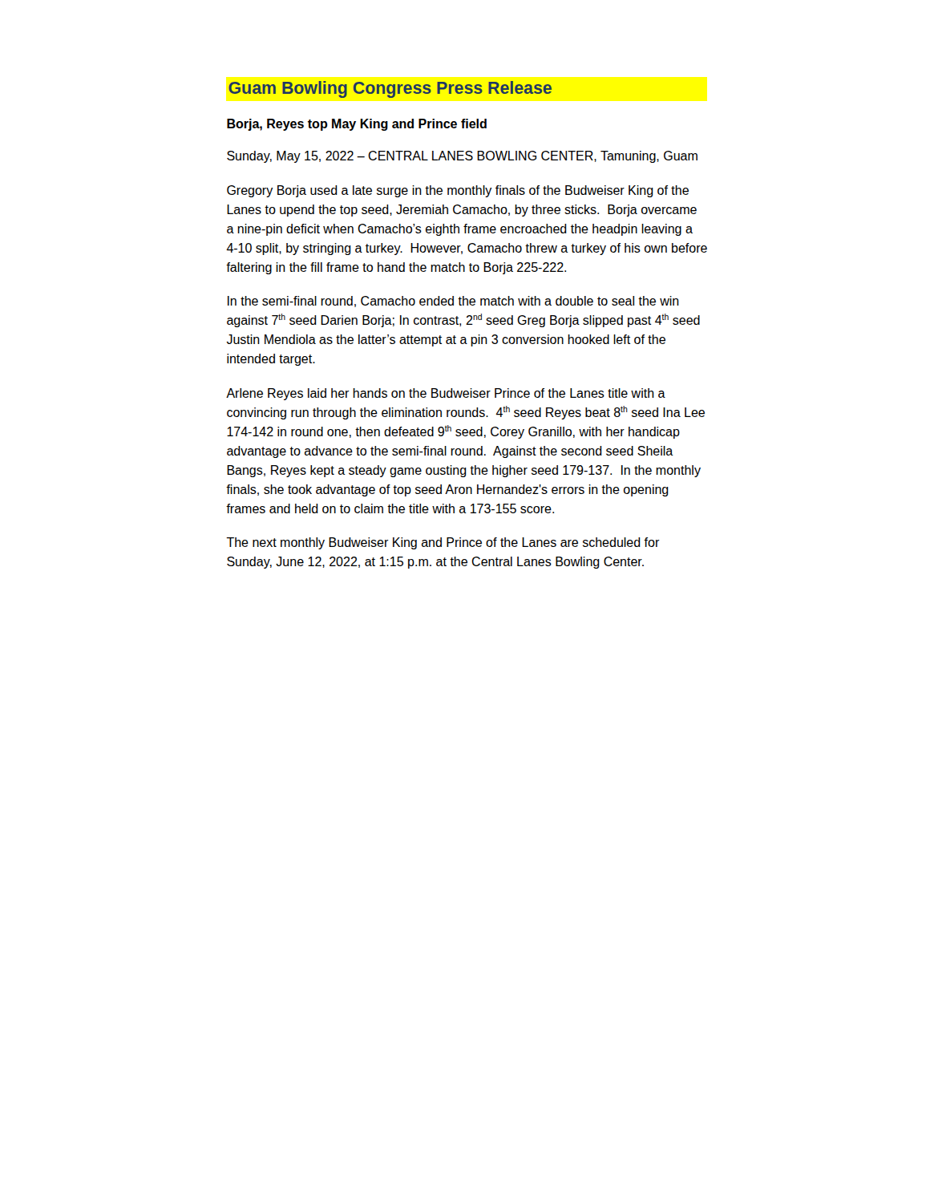Guam Bowling Congress Press Release
Borja, Reyes top May King and Prince field
Sunday, May 15, 2022 – CENTRAL LANES BOWLING CENTER, Tamuning, Guam
Gregory Borja used a late surge in the monthly finals of the Budweiser King of the Lanes to upend the top seed, Jeremiah Camacho, by three sticks. Borja overcame a nine-pin deficit when Camacho’s eighth frame encroached the headpin leaving a 4-10 split, by stringing a turkey. However, Camacho threw a turkey of his own before faltering in the fill frame to hand the match to Borja 225-222.
In the semi-final round, Camacho ended the match with a double to seal the win against 7th seed Darien Borja; In contrast, 2nd seed Greg Borja slipped past 4th seed Justin Mendiola as the latter’s attempt at a pin 3 conversion hooked left of the intended target.
Arlene Reyes laid her hands on the Budweiser Prince of the Lanes title with a convincing run through the elimination rounds. 4th seed Reyes beat 8th seed Ina Lee 174-142 in round one, then defeated 9th seed, Corey Granillo, with her handicap advantage to advance to the semi-final round. Against the second seed Sheila Bangs, Reyes kept a steady game ousting the higher seed 179-137. In the monthly finals, she took advantage of top seed Aron Hernandez's errors in the opening frames and held on to claim the title with a 173-155 score.
The next monthly Budweiser King and Prince of the Lanes are scheduled for Sunday, June 12, 2022, at 1:15 p.m. at the Central Lanes Bowling Center.